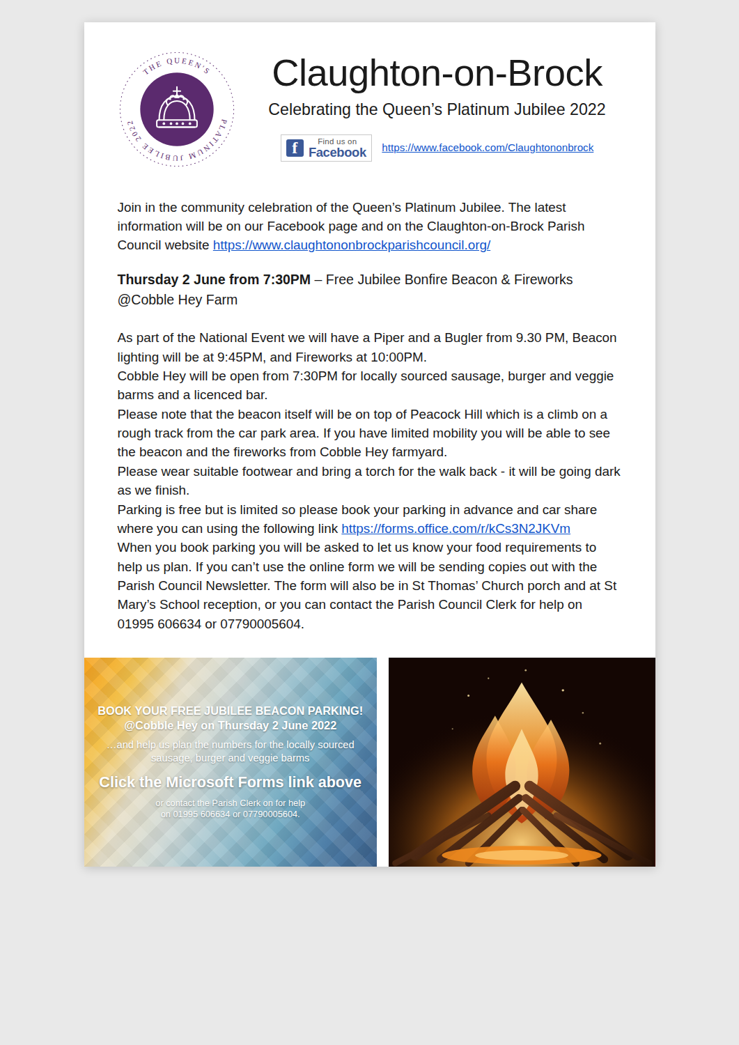THE QUEEN'S PLATINUM JUBILEE 2022
Claughton-on-Brock
Celebrating the Queen’s Platinum Jubilee 2022
f Find us on Facebook https://www.facebook.com/Claughtononbrock
Join in the community celebration of the Queen’s Platinum Jubilee. The latest information will be on our Facebook page and on the Claughton-on-Brock Parish Council website https://www.claughtononbrockparishcouncil.org/
Thursday 2 June from 7:30PM – Free Jubilee Bonfire Beacon & Fireworks @Cobble Hey Farm
As part of the National Event we will have a Piper and a Bugler from 9.30 PM, Beacon lighting will be at 9:45PM, and Fireworks at 10:00PM.
Cobble Hey will be open from 7:30PM for locally sourced sausage, burger and veggie barms and a licenced bar.
Please note that the beacon itself will be on top of Peacock Hill which is a climb on a rough track from the car park area. If you have limited mobility you will be able to see the beacon and the fireworks from Cobble Hey farmyard.
Please wear suitable footwear and bring a torch for the walk back - it will be going dark as we finish.
Parking is free but is limited so please book your parking in advance and car share where you can using the following link https://forms.office.com/r/kCs3N2JKVm
When you book parking you will be asked to let us know your food requirements to help us plan. If you can’t use the online form we will be sending copies out with the Parish Council Newsletter. The form will also be in St Thomas’ Church porch and at St Mary’s School reception, or you can contact the Parish Council Clerk for help on 01995 606634 or 07790005604.
BOOK YOUR FREE JUBILEE BEACON PARKING!
@Cobble Hey on Thursday 2 June 2022
…and help us plan the numbers for the locally sourced sausage, burger and veggie barms
Click the Microsoft Forms link above
or contact the Parish Clerk on for help
on 01995 606634 or 07790005604.